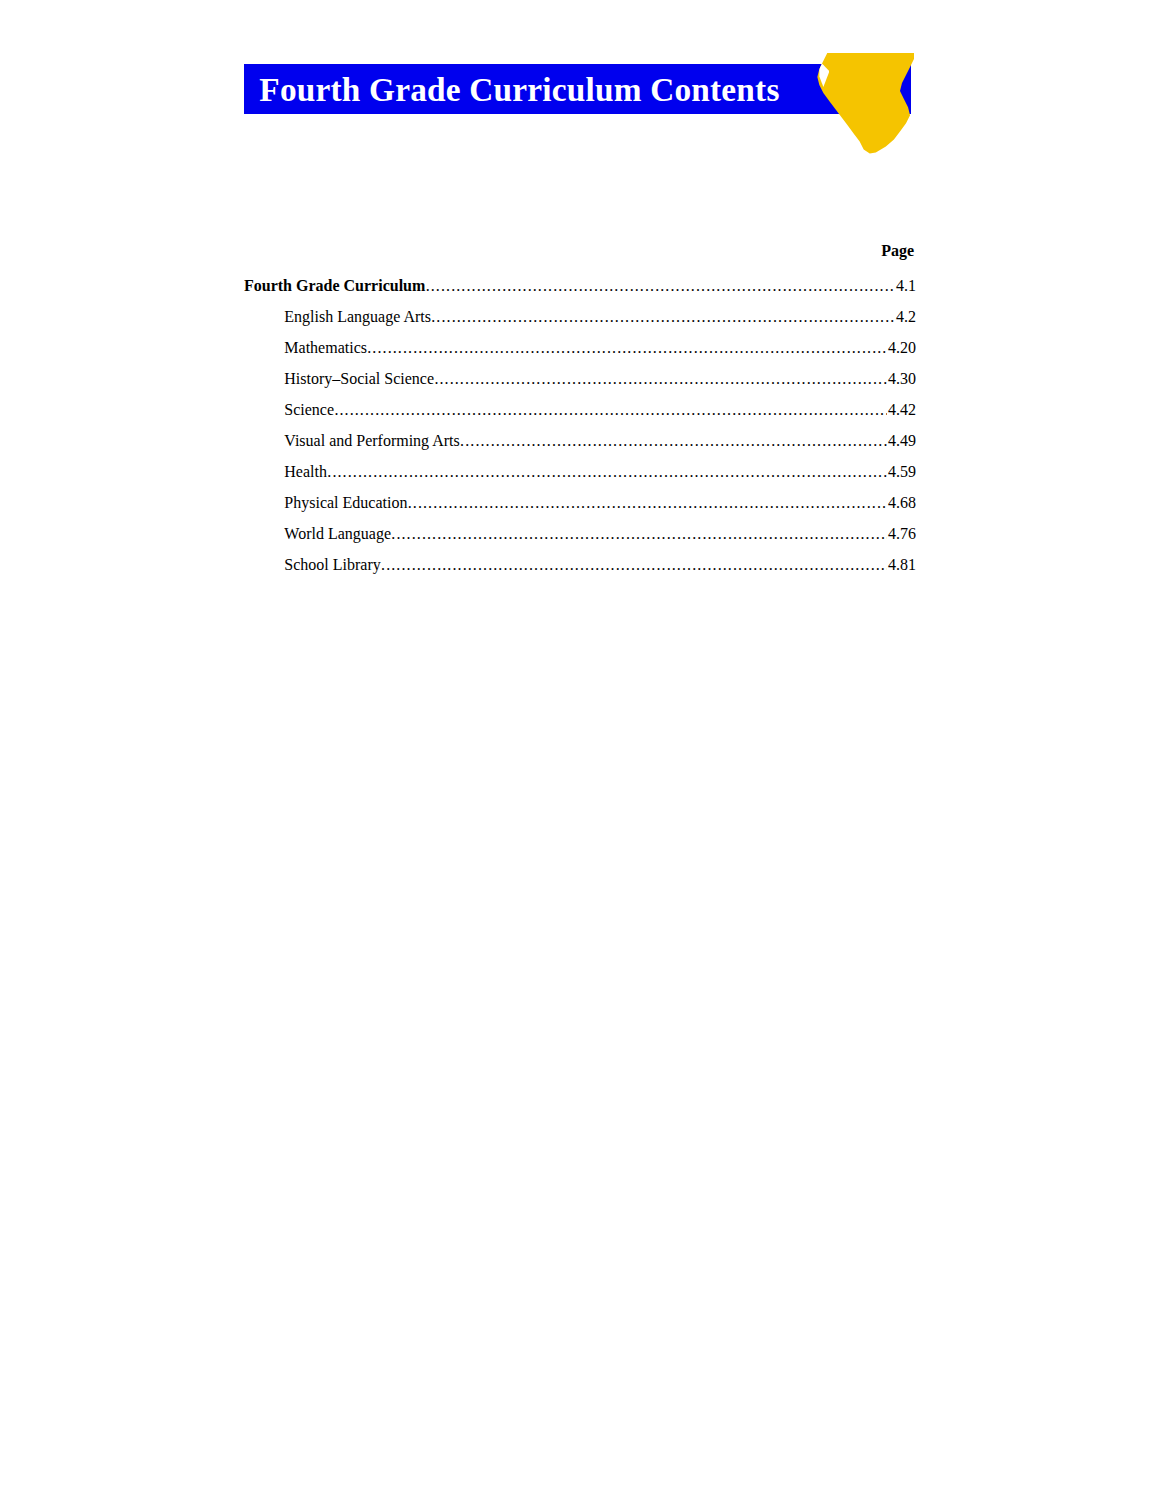Fourth Grade Curriculum Contents
Page
Fourth Grade Curriculum ........................................................................................................................................... 4.1
English Language Arts ..................................................................................................................................... 4.2
Mathematics ................................................................................................................................................. 4.20
History–Social Science ................................................................................................................................. 4.30
Science ......................................................................................................................................................... 4.42
Visual and Performing Arts ................................................................................................................................. 4.49
Health ............................................................................................................................................................. 4.59
Physical Education ............................................................................................................................................. 4.68
World Language ................................................................................................................................................. 4.76
School Library ................................................................................................................................................. 4.81